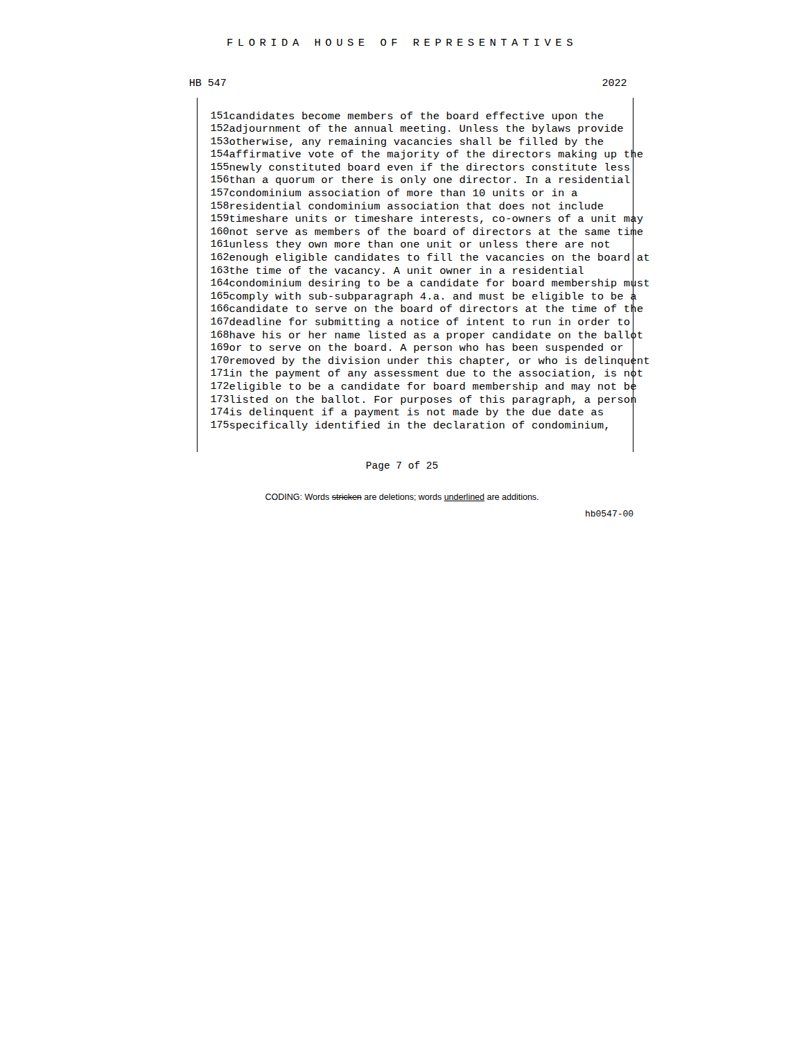FLORIDA HOUSE OF REPRESENTATIVES
HB 547 2022
| 151 | candidates become members of the board effective upon the |
| 152 | adjournment of the annual meeting. Unless the bylaws provide |
| 153 | otherwise, any remaining vacancies shall be filled by the |
| 154 | affirmative vote of the majority of the directors making up the |
| 155 | newly constituted board even if the directors constitute less |
| 156 | than a quorum or there is only one director. In a residential |
| 157 | condominium association of more than 10 units or in a |
| 158 | residential condominium association that does not include |
| 159 | timeshare units or timeshare interests, co-owners of a unit may |
| 160 | not serve as members of the board of directors at the same time |
| 161 | unless they own more than one unit or unless there are not |
| 162 | enough eligible candidates to fill the vacancies on the board at |
| 163 | the time of the vacancy. A unit owner in a residential |
| 164 | condominium desiring to be a candidate for board membership must |
| 165 | comply with sub-subparagraph 4.a. and must be eligible to be a |
| 166 | candidate to serve on the board of directors at the time of the |
| 167 | deadline for submitting a notice of intent to run in order to |
| 168 | have his or her name listed as a proper candidate on the ballot |
| 169 | or to serve on the board. A person who has been suspended or |
| 170 | removed by the division under this chapter, or who is delinquent |
| 171 | in the payment of any assessment due to the association, is not |
| 172 | eligible to be a candidate for board membership and may not be |
| 173 | listed on the ballot. For purposes of this paragraph, a person |
| 174 | is delinquent if a payment is not made by the due date as |
| 175 | specifically identified in the declaration of condominium, |
Page 7 of 25
CODING: Words stricken are deletions; words underlined are additions.
hb0547-00